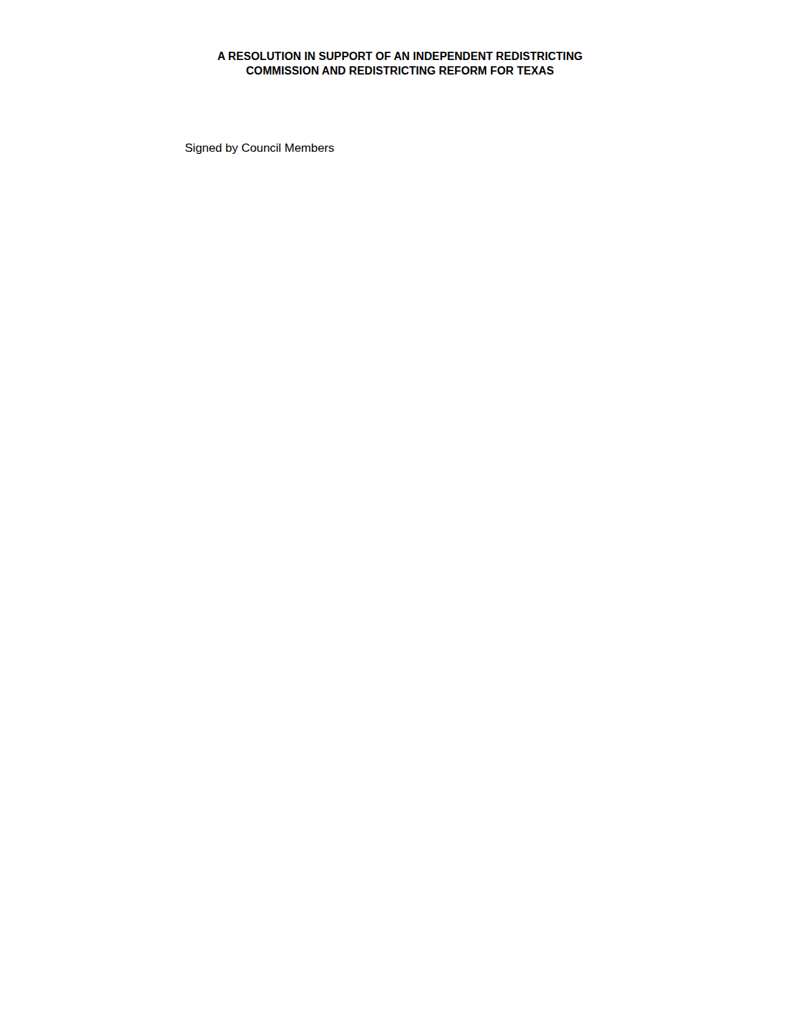A RESOLUTION IN SUPPORT OF AN INDEPENDENT REDISTRICTING COMMISSION AND REDISTRICTING REFORM FOR TEXAS
Signed by Council Members